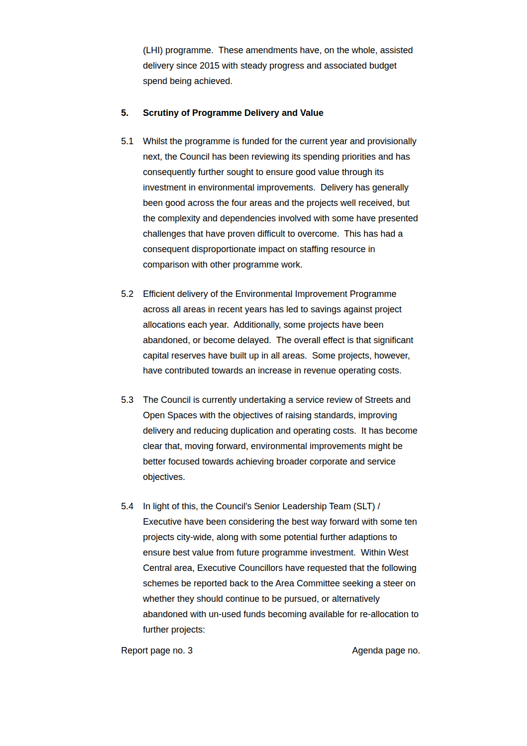(LHI) programme. These amendments have, on the whole, assisted delivery since 2015 with steady progress and associated budget spend being achieved.
5. Scrutiny of Programme Delivery and Value
5.1
Whilst the programme is funded for the current year and provisionally next, the Council has been reviewing its spending priorities and has consequently further sought to ensure good value through its investment in environmental improvements. Delivery has generally been good across the four areas and the projects well received, but the complexity and dependencies involved with some have presented challenges that have proven difficult to overcome. This has had a consequent disproportionate impact on staffing resource in comparison with other programme work.
5.2
Efficient delivery of the Environmental Improvement Programme across all areas in recent years has led to savings against project allocations each year. Additionally, some projects have been abandoned, or become delayed. The overall effect is that significant capital reserves have built up in all areas. Some projects, however, have contributed towards an increase in revenue operating costs.
5.3
The Council is currently undertaking a service review of Streets and Open Spaces with the objectives of raising standards, improving delivery and reducing duplication and operating costs. It has become clear that, moving forward, environmental improvements might be better focused towards achieving broader corporate and service objectives.
5.4
In light of this, the Council's Senior Leadership Team (SLT) / Executive have been considering the best way forward with some ten projects city-wide, along with some potential further adaptions to ensure best value from future programme investment. Within West Central area, Executive Councillors have requested that the following schemes be reported back to the Area Committee seeking a steer on whether they should continue to be pursued, or alternatively abandoned with un-used funds becoming available for re-allocation to further projects:
Report page no. 3 Agenda page no.